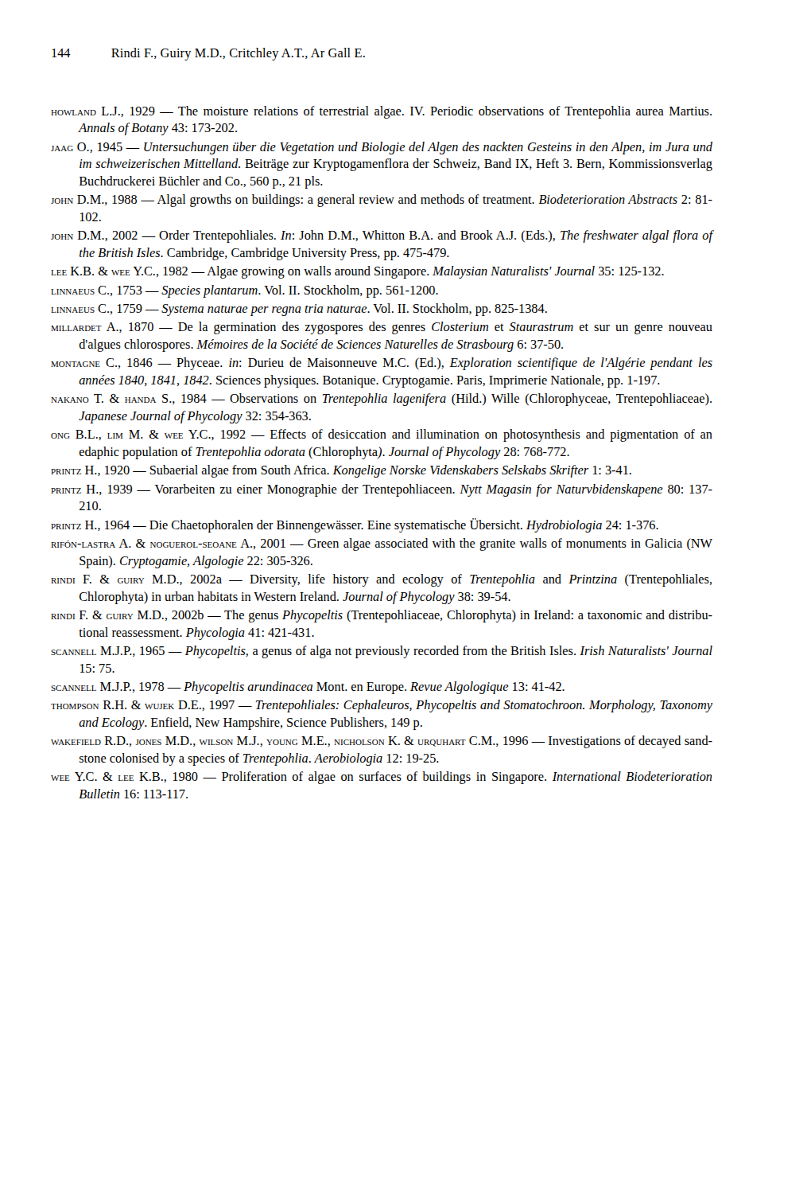144 Rindi F., Guiry M.D., Critchley A.T., Ar Gall E.
Howland L.J., 1929 — The moisture relations of terrestrial algae. IV. Periodic observations of Trentepohlia aurea Martius. Annals of Botany 43: 173-202.
Jaag O., 1945 — Untersuchungen über die Vegetation und Biologie del Algen des nackten Gesteins in den Alpen, im Jura und im schweizerischen Mittelland. Beiträge zur Kryptogamenflora der Schweiz, Band IX, Heft 3. Bern, Kommissionsverlag Buchdruckerei Büchler and Co., 560 p., 21 pls.
John D.M., 1988 — Algal growths on buildings: a general review and methods of treatment. Biodeterioration Abstracts 2: 81-102.
John D.M., 2002 — Order Trentepohliales. In: John D.M., Whitton B.A. and Brook A.J. (Eds.), The freshwater algal flora of the British Isles. Cambridge, Cambridge University Press, pp. 475-479.
Lee K.B. & Wee Y.C., 1982 — Algae growing on walls around Singapore. Malaysian Naturalists' Journal 35: 125-132.
Linnaeus C., 1753 — Species plantarum. Vol. II. Stockholm, pp. 561-1200.
Linnaeus C., 1759 — Systema naturae per regna tria naturae. Vol. II. Stockholm, pp. 825-1384.
Millardet A., 1870 — De la germination des zygospores des genres Closterium et Staurastrum et sur un genre nouveau d'algues chlorospores. Mémoires de la Société de Sciences Naturelles de Strasbourg 6: 37-50.
Montagne C., 1846 — Phyceae. in: Durieu de Maisonneuve M.C. (Ed.), Exploration scientifique de l'Algérie pendant les années 1840, 1841, 1842. Sciences physiques. Botanique. Cryptogamie. Paris, Imprimerie Nationale, pp. 1-197.
Nakano T. & Handa S., 1984 — Observations on Trentepohlia lagenifera (Hild.) Wille (Chlorophyceae, Trentepohliaceae). Japanese Journal of Phycology 32: 354-363.
Ong B.L., Lim M. & Wee Y.C., 1992 — Effects of desiccation and illumination on photosynthesis and pigmentation of an edaphic population of Trentepohlia odorata (Chlorophyta). Journal of Phycology 28: 768-772.
Printz H., 1920 — Subaerial algae from South Africa. Kongelige Norske Videnskabers Selskabs Skrifter 1: 3-41.
Printz H., 1939 — Vorarbeiten zu einer Monographie der Trentepohliaceen. Nytt Magasin for Naturvbidenskapene 80: 137-210.
Printz H., 1964 — Die Chaetophoralen der Binnengewässer. Eine systematische Übersicht. Hydrobiologia 24: 1-376.
Rifón-Lastra A. & Noguerol-Seoane A., 2001 — Green algae associated with the granite walls of monuments in Galicia (NW Spain). Cryptogamie, Algologie 22: 305-326.
Rindi F. & Guiry M.D., 2002a — Diversity, life history and ecology of Trentepohlia and Printzina (Trentepohliales, Chlorophyta) in urban habitats in Western Ireland. Journal of Phycology 38: 39-54.
Rindi F. & Guiry M.D., 2002b — The genus Phycopeltis (Trentepohliaceae, Chlorophyta) in Ireland: a taxonomic and distributional reassessment. Phycologia 41: 421-431.
Scannell M.J.P., 1965 — Phycopeltis, a genus of alga not previously recorded from the British Isles. Irish Naturalists' Journal 15: 75.
Scannell M.J.P., 1978 — Phycopeltis arundinacea Mont. en Europe. Revue Algologique 13: 41-42.
Thompson R.H. & Wujek D.E., 1997 — Trentepohliales: Cephaleuros, Phycopeltis and Stomatochroon. Morphology, Taxonomy and Ecology. Enfield, New Hampshire, Science Publishers, 149 p.
Wakefield R.D., Jones M.D., Wilson M.J., Young M.E., Nicholson K. & Urquhart C.M., 1996 — Investigations of decayed sandstone colonised by a species of Trentepohlia. Aerobiologia 12: 19-25.
Wee Y.C. & Lee K.B., 1980 — Proliferation of algae on surfaces of buildings in Singapore. International Biodeterioration Bulletin 16: 113-117.